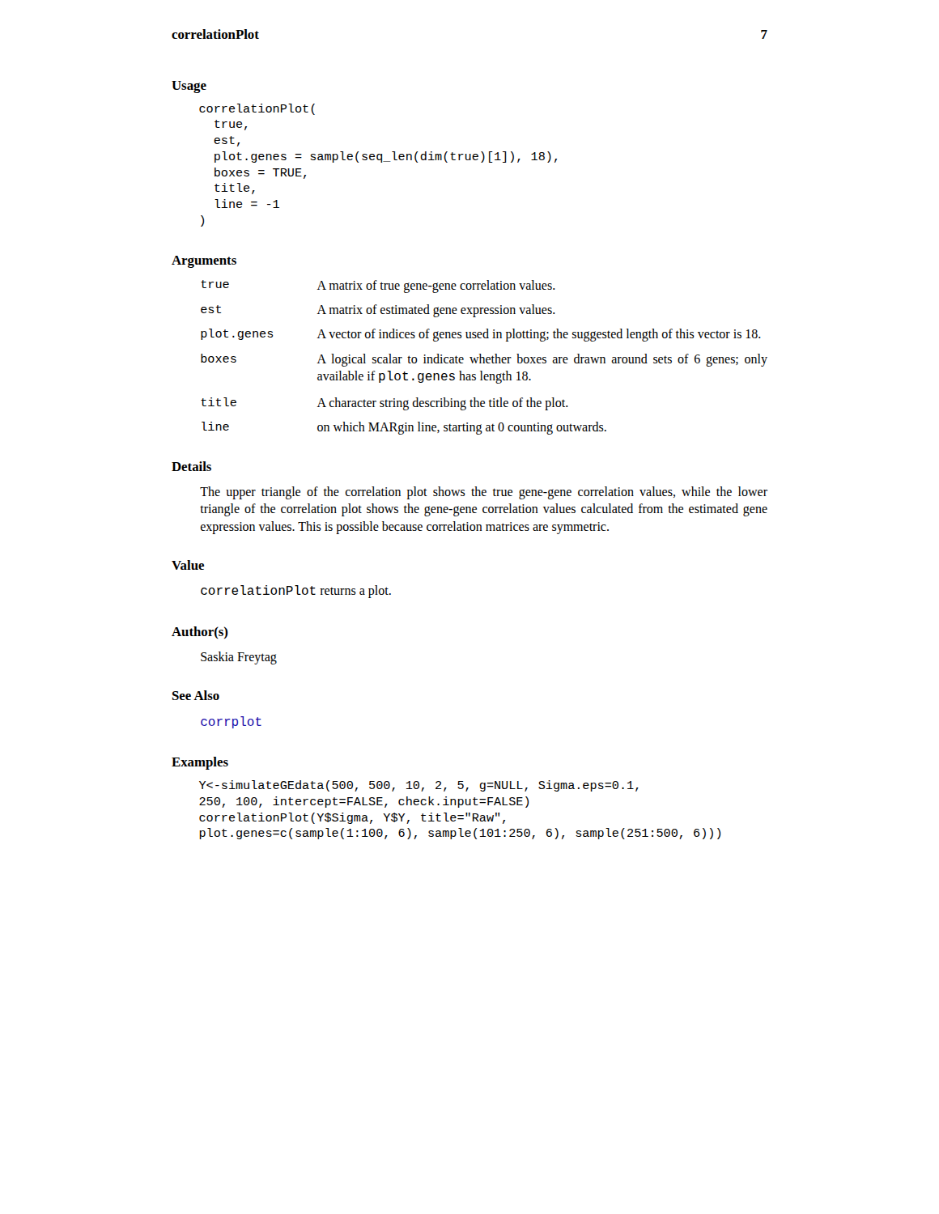correlationPlot 7
Usage
correlationPlot(
  true,
  est,
  plot.genes = sample(seq_len(dim(true)[1]), 18),
  boxes = TRUE,
  title,
  line = -1
)
Arguments
true
A matrix of true gene-gene correlation values.
est
A matrix of estimated gene expression values.
plot.genes
A vector of indices of genes used in plotting; the suggested length of this vector is 18.
boxes
A logical scalar to indicate whether boxes are drawn around sets of 6 genes; only available if plot.genes has length 18.
title
A character string describing the title of the plot.
line
on which MARgin line, starting at 0 counting outwards.
Details
The upper triangle of the correlation plot shows the true gene-gene correlation values, while the lower triangle of the correlation plot shows the gene-gene correlation values calculated from the estimated gene expression values. This is possible because correlation matrices are symmetric.
Value
correlationPlot returns a plot.
Author(s)
Saskia Freytag
See Also
corrplot
Examples
Y<-simulateGEdata(500, 500, 10, 2, 5, g=NULL, Sigma.eps=0.1,
250, 100, intercept=FALSE, check.input=FALSE)
correlationPlot(Y$Sigma, Y$Y, title="Raw",
plot.genes=c(sample(1:100, 6), sample(101:250, 6), sample(251:500, 6)))